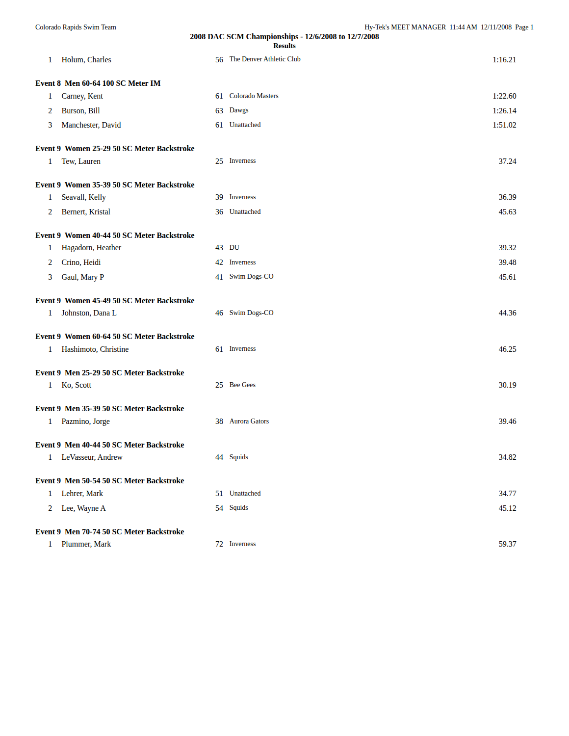Colorado Rapids Swim Team Hy-Tek's MEET MANAGER 11:44 AM 12/11/2008 Page 1
2008 DAC SCM Championships - 12/6/2008 to 12/7/2008
Results
| 1 | Holum, Charles | 56 | The Denver Athletic Club | 1:16.21 |
Event 8 Men 60-64 100 SC Meter IM
| 1 | Carney, Kent | 61 | Colorado Masters | 1:22.60 |
| 2 | Burson, Bill | 63 | Dawgs | 1:26.14 |
| 3 | Manchester, David | 61 | Unattached | 1:51.02 |
Event 9 Women 25-29 50 SC Meter Backstroke
| 1 | Tew, Lauren | 25 | Inverness | 37.24 |
Event 9 Women 35-39 50 SC Meter Backstroke
| 1 | Seavall, Kelly | 39 | Inverness | 36.39 |
| 2 | Bernert, Kristal | 36 | Unattached | 45.63 |
Event 9 Women 40-44 50 SC Meter Backstroke
| 1 | Hagadorn, Heather | 43 | DU | 39.32 |
| 2 | Crino, Heidi | 42 | Inverness | 39.48 |
| 3 | Gaul, Mary P | 41 | Swim Dogs-CO | 45.61 |
Event 9 Women 45-49 50 SC Meter Backstroke
| 1 | Johnston, Dana L | 46 | Swim Dogs-CO | 44.36 |
Event 9 Women 60-64 50 SC Meter Backstroke
| 1 | Hashimoto, Christine | 61 | Inverness | 46.25 |
Event 9 Men 25-29 50 SC Meter Backstroke
| 1 | Ko, Scott | 25 | Bee Gees | 30.19 |
Event 9 Men 35-39 50 SC Meter Backstroke
| 1 | Pazmino, Jorge | 38 | Aurora Gators | 39.46 |
Event 9 Men 40-44 50 SC Meter Backstroke
| 1 | LeVasseur, Andrew | 44 | Squids | 34.82 |
Event 9 Men 50-54 50 SC Meter Backstroke
| 1 | Lehrer, Mark | 51 | Unattached | 34.77 |
| 2 | Lee, Wayne A | 54 | Squids | 45.12 |
Event 9 Men 70-74 50 SC Meter Backstroke
| 1 | Plummer, Mark | 72 | Inverness | 59.37 |